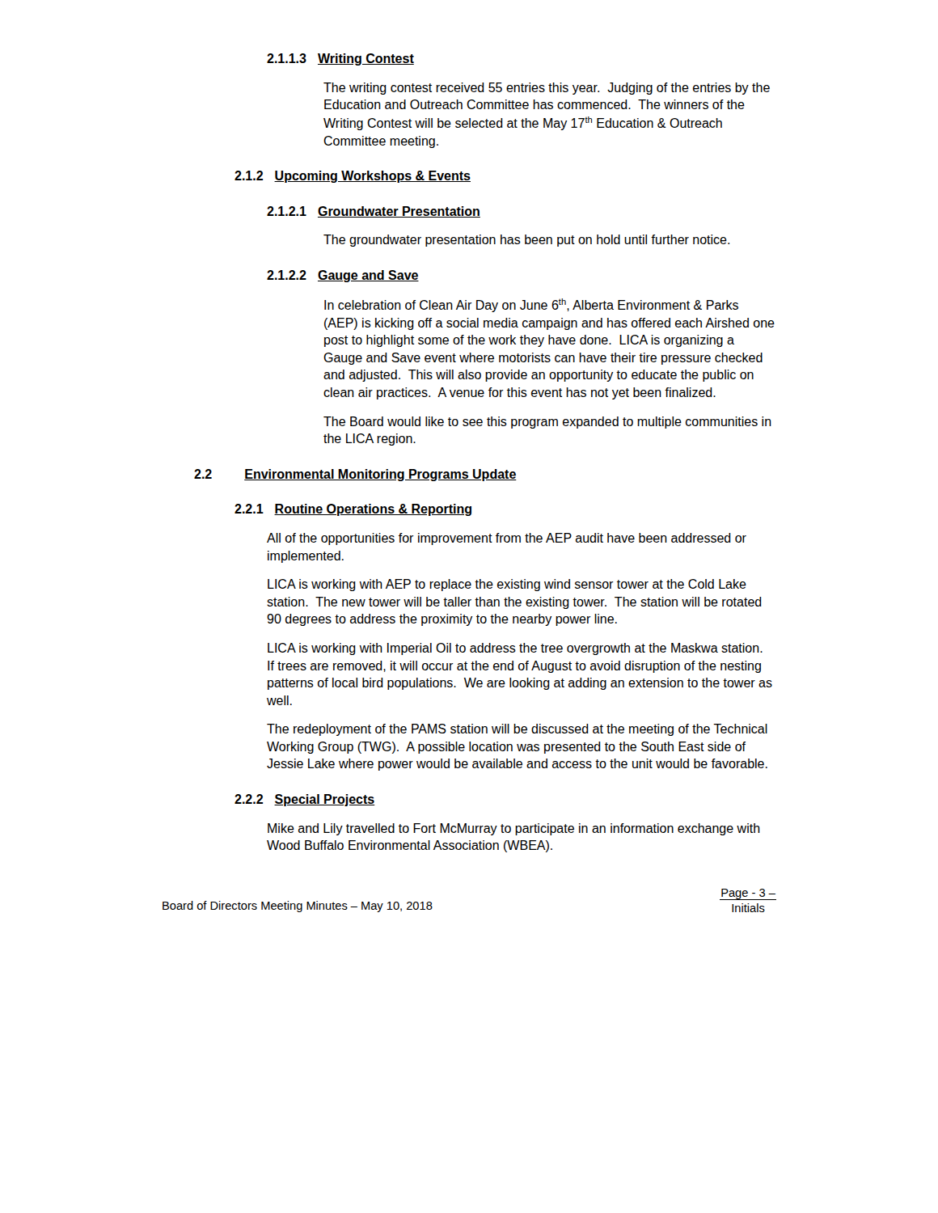2.1.1.3 Writing Contest
The writing contest received 55 entries this year. Judging of the entries by the Education and Outreach Committee has commenced. The winners of the Writing Contest will be selected at the May 17th Education & Outreach Committee meeting.
2.1.2 Upcoming Workshops & Events
2.1.2.1 Groundwater Presentation
The groundwater presentation has been put on hold until further notice.
2.1.2.2 Gauge and Save
In celebration of Clean Air Day on June 6th, Alberta Environment & Parks (AEP) is kicking off a social media campaign and has offered each Airshed one post to highlight some of the work they have done. LICA is organizing a Gauge and Save event where motorists can have their tire pressure checked and adjusted. This will also provide an opportunity to educate the public on clean air practices. A venue for this event has not yet been finalized.
The Board would like to see this program expanded to multiple communities in the LICA region.
2.2 Environmental Monitoring Programs Update
2.2.1 Routine Operations & Reporting
All of the opportunities for improvement from the AEP audit have been addressed or implemented.
LICA is working with AEP to replace the existing wind sensor tower at the Cold Lake station. The new tower will be taller than the existing tower. The station will be rotated 90 degrees to address the proximity to the nearby power line.
LICA is working with Imperial Oil to address the tree overgrowth at the Maskwa station. If trees are removed, it will occur at the end of August to avoid disruption of the nesting patterns of local bird populations. We are looking at adding an extension to the tower as well.
The redeployment of the PAMS station will be discussed at the meeting of the Technical Working Group (TWG). A possible location was presented to the South East side of Jessie Lake where power would be available and access to the unit would be favorable.
2.2.2 Special Projects
Mike and Lily travelled to Fort McMurray to participate in an information exchange with Wood Buffalo Environmental Association (WBEA).
Board of Directors Meeting Minutes – May 10, 2018
Page - 3 –
Initials